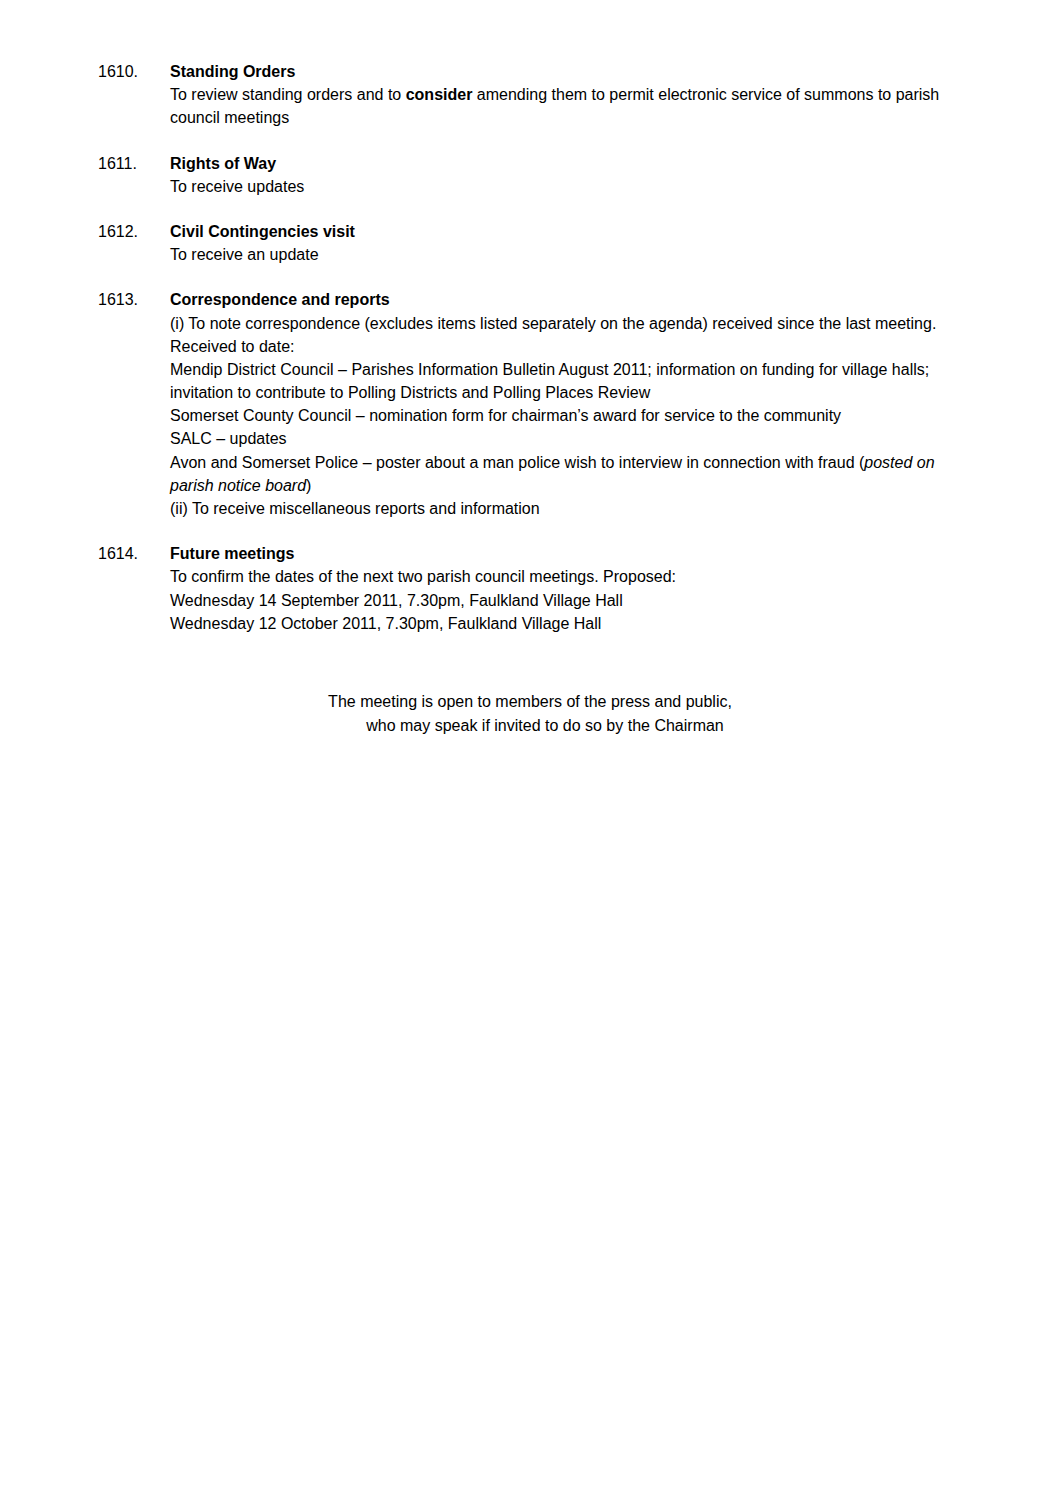1610.
Standing Orders
To review standing orders and to consider amending them to permit electronic service of summons to parish council meetings
1611.
Rights of Way
To receive updates
1612.
Civil Contingencies visit
To receive an update
1613.
Correspondence and reports
(i) To note correspondence (excludes items listed separately on the agenda) received since the last meeting. Received to date:
Mendip District Council – Parishes Information Bulletin August 2011; information on funding for village halls; invitation to contribute to Polling Districts and Polling Places Review
Somerset County Council – nomination form for chairman’s award for service to the community
SALC – updates
Avon and Somerset Police – poster about a man police wish to interview in connection with fraud (posted on parish notice board)
(ii) To receive miscellaneous reports and information
1614.
Future meetings
To confirm the dates of the next two parish council meetings. Proposed:
Wednesday 14 September 2011, 7.30pm, Faulkland Village Hall
Wednesday 12 October 2011, 7.30pm, Faulkland Village Hall
The meeting is open to members of the press and public, who may speak if invited to do so by the Chairman